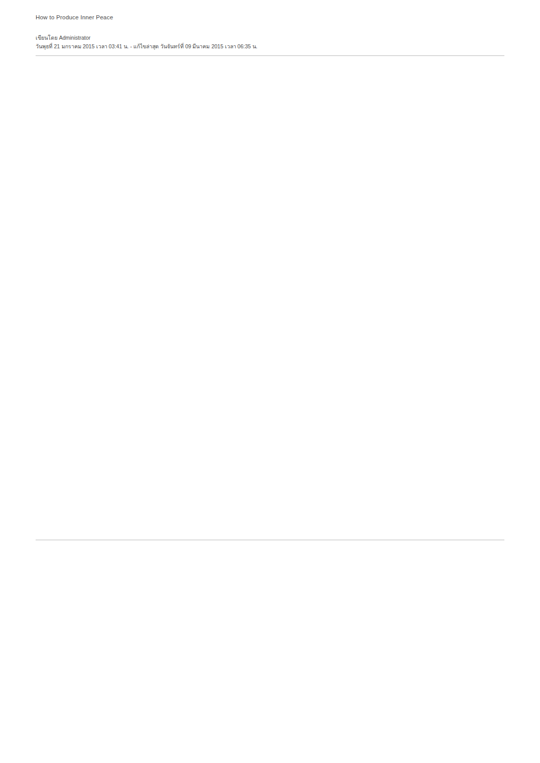How to Produce Inner Peace
เขียนโดย Administrator วันพุธที่ 21 มกราคม 2015 เวลา 03:41 น. - แก้ไขล่าสุด วันจันทร์ที่ 09 มีนาคม 2015 เวลา 06:35 น.